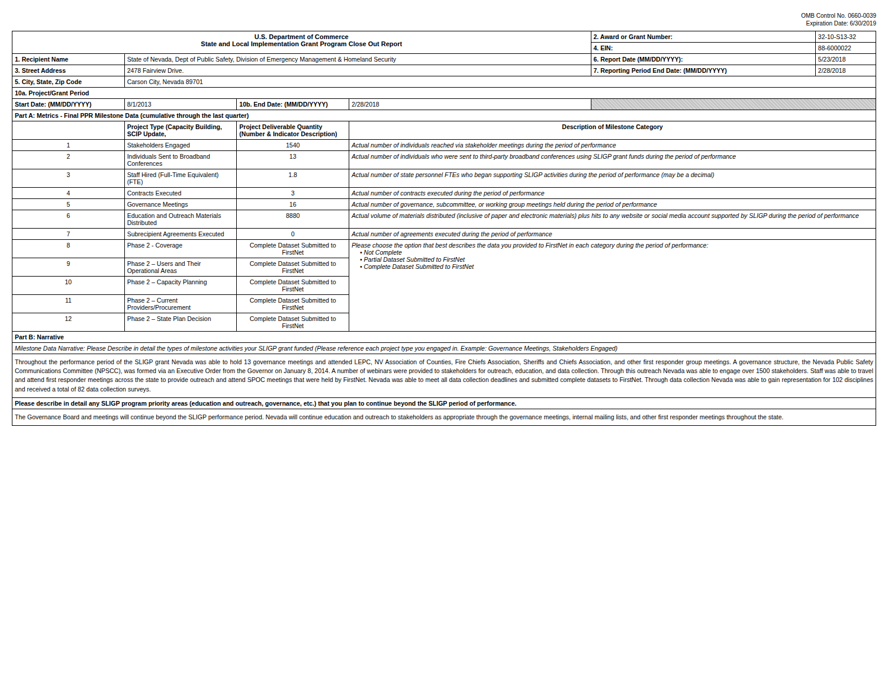OMB Control No. 0660-0039
Expiration Date: 6/30/2019
| U.S. Department of Commerce State and Local Implementation Grant Program Close Out Report | 2. Award or Grant Number: | 32-10-S13-32 |
| 4. EIN: | 88-6000022 |
| 1. Recipient Name | State of Nevada, Dept of Public Safety, Division of Emergency Management & Homeland Security | 6. Report Date (MM/DD/YYYY): | 5/23/2018 |
| 3. Street Address | 2478 Fairview Drive. | 7. Reporting Period End Date: (MM/DD/YYYY) | 2/28/2018 |
| 5. City, State, Zip Code | Carson City, Nevada 89701 |
| 10a. Project/Grant Period |
| Start Date: (MM/DD/YYYY) | 8/1/2013 | 10b. End Date: (MM/DD/YYYY) | 2/28/2018 | |
| Part A: Metrics - Final PPR Milestone Data (cumulative through the last quarter) |
| | Project Type (Capacity Building, SCIP Update, | Project Deliverable Quantity (Number & Indicator Description) | Description of Milestone Category |
| 1 | Stakeholders Engaged | 1540 | Actual number of individuals reached via stakeholder meetings during the period of performance |
| 2 | Individuals Sent to Broadband Conferences | 13 | Actual number of individuals who were sent to third-party broadband conferences using SLIGP grant funds during the period of performance |
| 3 | Staff Hired (Full-Time Equivalent)(FTE) | 1.8 | Actual number of state personnel FTEs who began supporting SLIGP activities during the period of performance (may be a decimal) |
| 4 | Contracts Executed | 3 | Actual number of contracts executed during the period of performance |
| 5 | Governance Meetings | 16 | Actual number of governance, subcommittee, or working group meetings held during the period of performance |
| 6 | Education and Outreach Materials Distributed | 8880 | Actual volume of materials distributed (inclusive of paper and electronic materials) plus hits to any website or social media account supported by SLIGP during the period of performance |
| 7 | Subrecipient Agreements Executed | 0 | Actual number of agreements executed during the period of performance |
| 8 | Phase 2 - Coverage | Complete Dataset Submitted to FirstNet | Please choose the option that best describes the data you provided to FirstNet in each category during the period of performance: Not Complete Partial Dataset Submitted to FirstNet Complete Dataset Submitted to FirstNet |
| 9 | Phase 2 – Users and Their Operational Areas | Complete Dataset Submitted to FirstNet |
| 10 | Phase 2 – Capacity Planning | Complete Dataset Submitted to FirstNet |
| 11 | Phase 2 – Current Providers/Procurement | Complete Dataset Submitted to FirstNet |
| 12 | Phase 2 – State Plan Decision | Complete Dataset Submitted to FirstNet |
| Part B: Narrative |
| Milestone Data Narrative: Please Describe in detail the types of milestone activities your SLIGP grant funded (Please reference each project type you engaged in. Example: Governance Meetings, Stakeholders Engaged) |
| Throughout the performance period of the SLIGP grant Nevada was able to hold 13 governance meetings and attended LEPC, NV Association of Counties, Fire Chiefs Association, Sheriffs and Chiefs Association, and other first responder group meetings. A governance structure, the Nevada Public Safety Communications Committee (NPSCC), was formed via an Executive Order from the Governor on January 8, 2014. A number of webinars were provided to stakeholders for outreach, education, and data collection. Through this outreach Nevada was able to engage over 1500 stakeholders. Staff was able to travel and attend first responder meetings across the state to provide outreach and attend SPOC meetings that were held by FirstNet. Nevada was able to meet all data collection deadlines and submitted complete datasets to FirstNet. Through data collection Nevada was able to gain representation for 102 disciplines and received a total of 82 data collection surveys. |
| Please describe in detail any SLIGP program priority areas (education and outreach, governance, etc.) that you plan to continue beyond the SLIGP period of performance. |
| The Governance Board and meetings will continue beyond the SLIGP performance period. Nevada will continue education and outreach to stakeholders as appropriate through the governance meetings, internal mailing lists, and other first responder meetings throughout the state. |